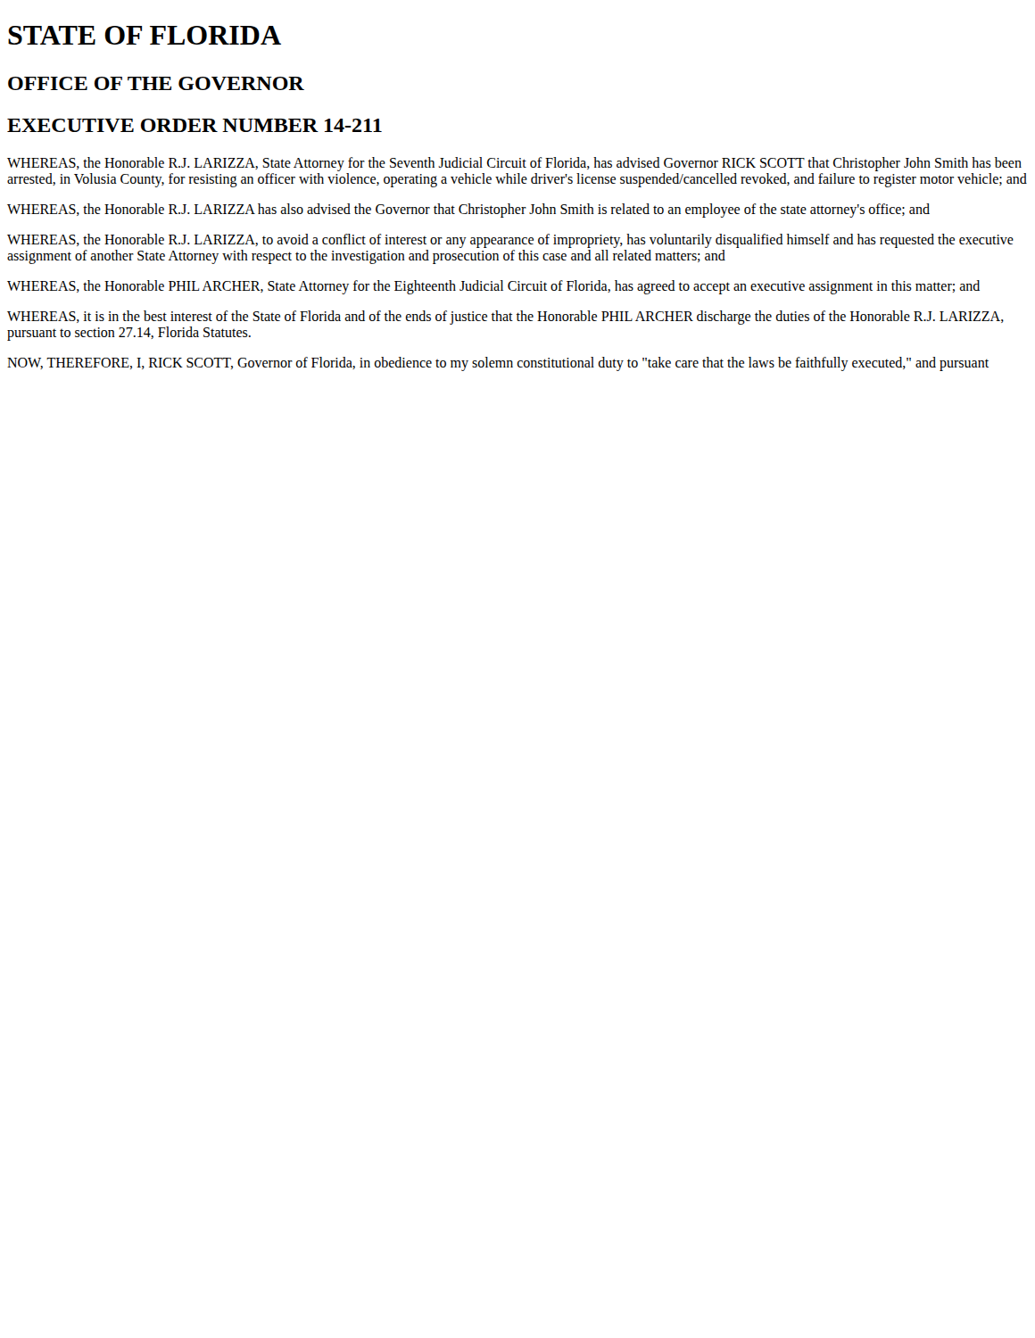STATE OF FLORIDA
OFFICE OF THE GOVERNOR
EXECUTIVE ORDER NUMBER 14-211
WHEREAS, the Honorable R.J. LARIZZA, State Attorney for the Seventh Judicial Circuit of Florida, has advised Governor RICK SCOTT that Christopher John Smith has been arrested, in Volusia County, for resisting an officer with violence, operating a vehicle while driver's license suspended/cancelled revoked, and failure to register motor vehicle; and
WHEREAS, the Honorable R.J. LARIZZA has also advised the Governor that Christopher John Smith is related to an employee of the state attorney's office; and
WHEREAS, the Honorable R.J. LARIZZA, to avoid a conflict of interest or any appearance of impropriety, has voluntarily disqualified himself and has requested the executive assignment of another State Attorney with respect to the investigation and prosecution of this case and all related matters; and
WHEREAS, the Honorable PHIL ARCHER, State Attorney for the Eighteenth Judicial Circuit of Florida, has agreed to accept an executive assignment in this matter; and
WHEREAS, it is in the best interest of the State of Florida and of the ends of justice that the Honorable PHIL ARCHER discharge the duties of the Honorable R.J. LARIZZA, pursuant to section 27.14, Florida Statutes.
NOW, THEREFORE, I, RICK SCOTT, Governor of Florida, in obedience to my solemn constitutional duty to "take care that the laws be faithfully executed," and pursuant